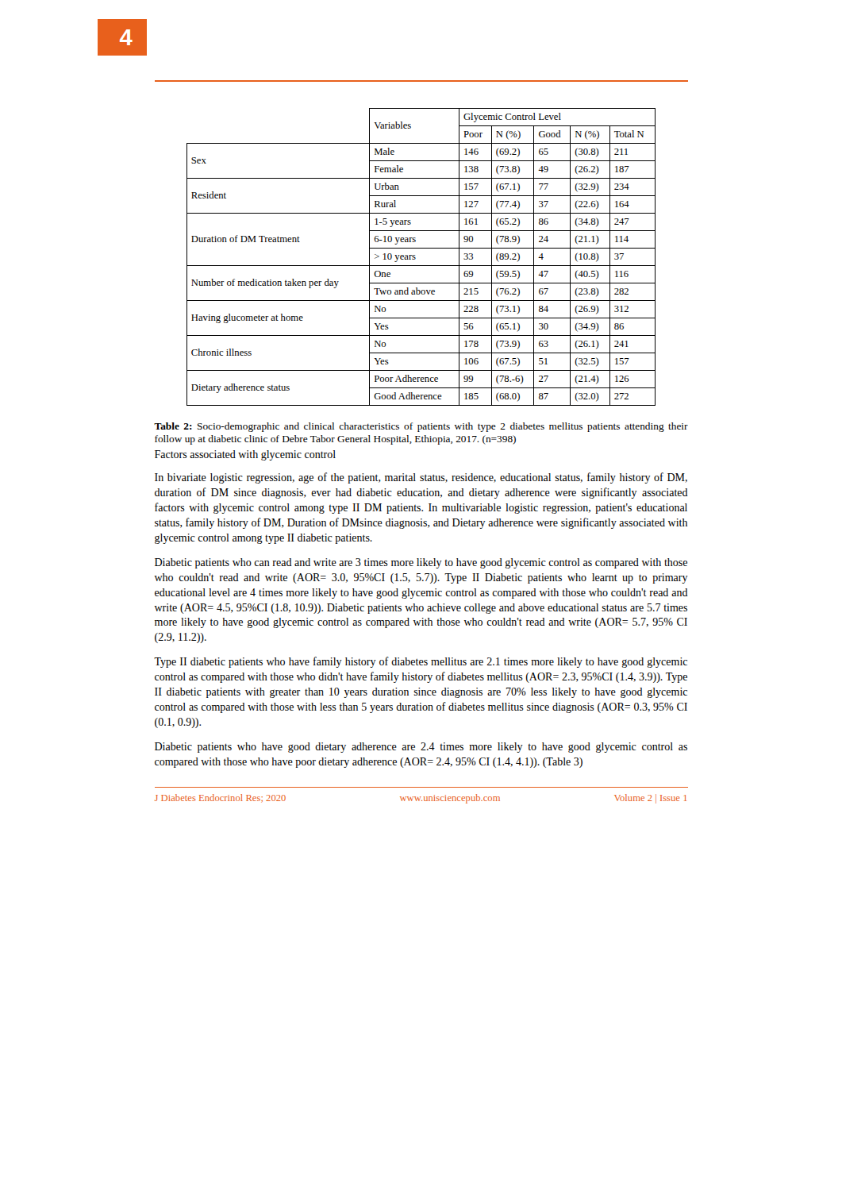4
| | Variables | Glycemic Control Level |
| Poor | N (%) | Good | N (%) | Total N |
| Sex | Male | 146 | (69.2) | 65 | (30.8) | 211 |
| Female | 138 | (73.8) | 49 | (26.2) | 187 |
| Resident | Urban | 157 | (67.1) | 77 | (32.9) | 234 |
| Rural | 127 | (77.4) | 37 | (22.6) | 164 |
| Duration of DM Treatment | 1-5 years | 161 | (65.2) | 86 | (34.8) | 247 |
| 6-10 years | 90 | (78.9) | 24 | (21.1) | 114 |
| > 10 years | 33 | (89.2) | 4 | (10.8) | 37 |
| Number of medication taken per day | One | 69 | (59.5) | 47 | (40.5) | 116 |
| Two and above | 215 | (76.2) | 67 | (23.8) | 282 |
| Having glucometer at home | No | 228 | (73.1) | 84 | (26.9) | 312 |
| Yes | 56 | (65.1) | 30 | (34.9) | 86 |
| Chronic illness | No | 178 | (73.9) | 63 | (26.1) | 241 |
| Yes | 106 | (67.5) | 51 | (32.5) | 157 |
| Dietary adherence status | Poor Adherence | 99 | (78.-6) | 27 | (21.4) | 126 |
| Good Adherence | 185 | (68.0) | 87 | (32.0) | 272 |
Table 2: Socio-demographic and clinical characteristics of patients with type 2 diabetes mellitus patients attending their follow up at diabetic clinic of Debre Tabor General Hospital, Ethiopia, 2017. (n=398)
Factors associated with glycemic control
In bivariate logistic regression, age of the patient, marital status, residence, educational status, family history of DM, duration of DM since diagnosis, ever had diabetic education, and dietary adherence were significantly associated factors with glycemic control among type II DM patients. In multivariable logistic regression, patient's educational status, family history of DM, Duration of DMsince diagnosis, and Dietary adherence were significantly associated with glycemic control among type II diabetic patients.
Diabetic patients who can read and write are 3 times more likely to have good glycemic control as compared with those who couldn't read and write (AOR= 3.0, 95%CI (1.5, 5.7)). Type II Diabetic patients who learnt up to primary educational level are 4 times more likely to have good glycemic control as compared with those who couldn't read and write (AOR= 4.5, 95%CI (1.8, 10.9)). Diabetic patients who achieve college and above educational status are 5.7 times more likely to have good glycemic control as compared with those who couldn't read and write (AOR= 5.7, 95% CI (2.9, 11.2)).
Type II diabetic patients who have family history of diabetes mellitus are 2.1 times more likely to have good glycemic control as compared with those who didn't have family history of diabetes mellitus (AOR= 2.3, 95%CI (1.4, 3.9)). Type II diabetic patients with greater than 10 years duration since diagnosis are 70% less likely to have good glycemic control as compared with those with less than 5 years duration of diabetes mellitus since diagnosis (AOR= 0.3, 95% CI (0.1, 0.9)).
Diabetic patients who have good dietary adherence are 2.4 times more likely to have good glycemic control as compared with those who have poor dietary adherence (AOR= 2.4, 95% CI (1.4, 4.1)). (Table 3)
J Diabetes Endocrinol Res; 2020 www.unisciencepub.com Volume 2 | Issue 1